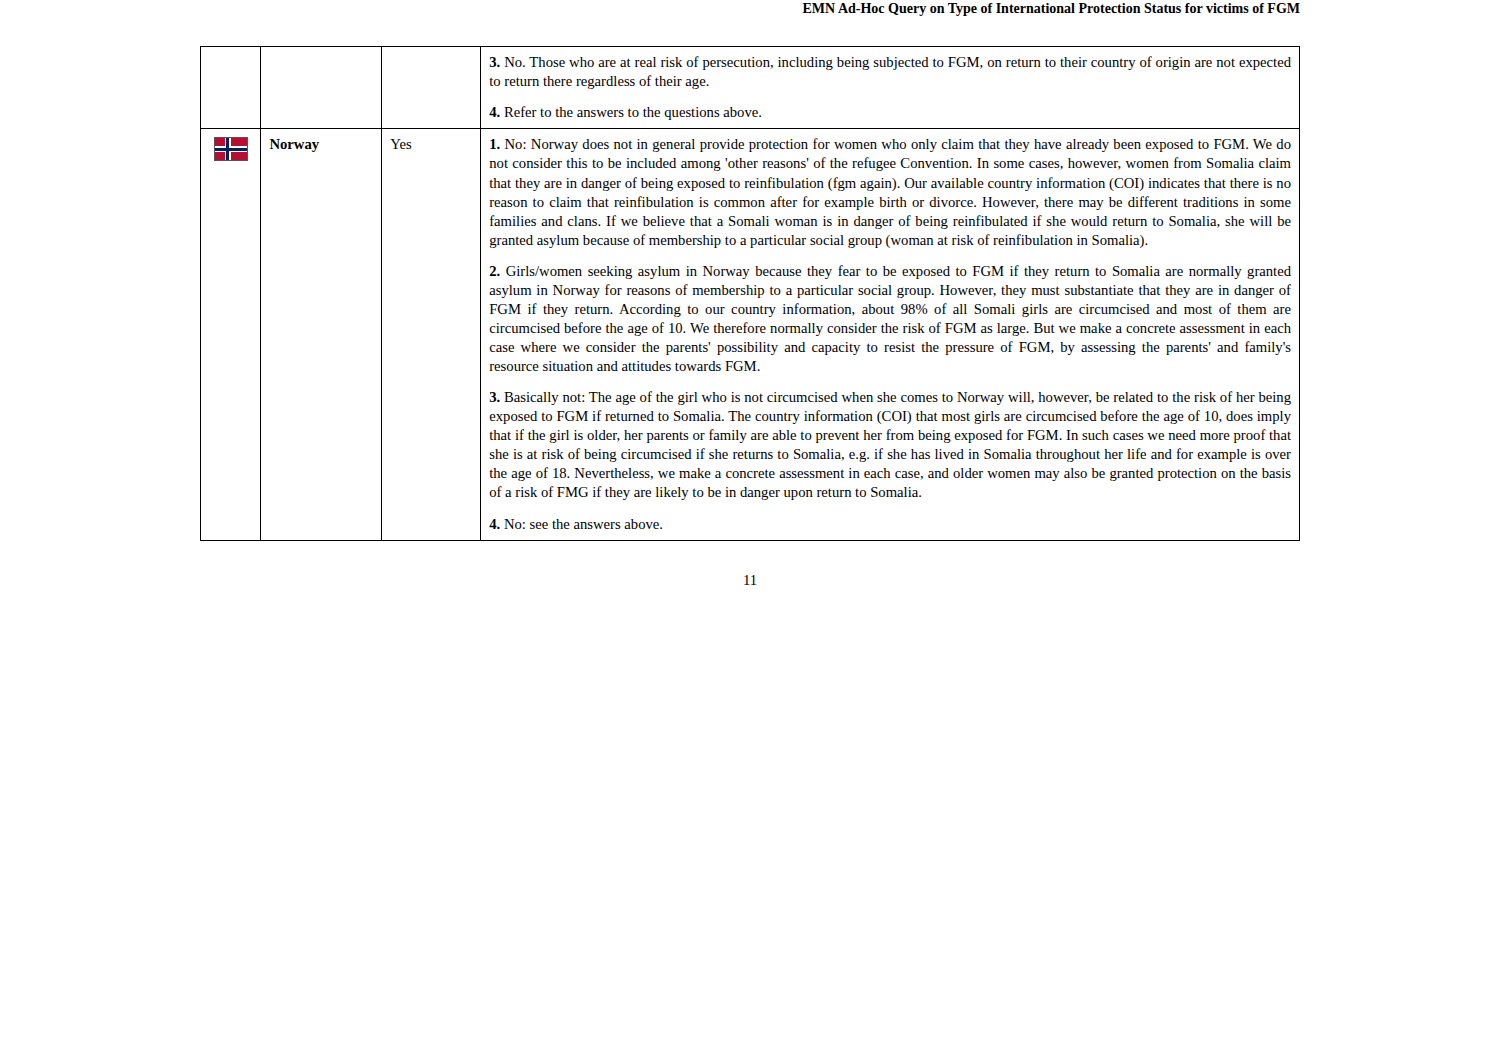EMN Ad-Hoc Query on Type of International Protection Status for victims of FGM
| | | | 3. No. Those who are at real risk of persecution, including being subjected to FGM, on return to their country of origin are not expected to return there regardless of their age. 4. Refer to the answers to the questions above. |
| | Norway | Yes | 1. No: Norway does not in general provide protection for women who only claim that they have already been exposed to FGM. We do not consider this to be included among 'other reasons' of the refugee Convention. In some cases, however, women from Somalia claim that they are in danger of being exposed to reinfibulation (fgm again). Our available country information (COI) indicates that there is no reason to claim that reinfibulation is common after for example birth or divorce. However, there may be different traditions in some families and clans. If we believe that a Somali woman is in danger of being reinfibulated if she would return to Somalia, she will be granted asylum because of membership to a particular social group (woman at risk of reinfibulation in Somalia). 2. Girls/women seeking asylum in Norway because they fear to be exposed to FGM if they return to Somalia are normally granted asylum in Norway for reasons of membership to a particular social group. However, they must substantiate that they are in danger of FGM if they return. According to our country information, about 98% of all Somali girls are circumcised and most of them are circumcised before the age of 10. We therefore normally consider the risk of FGM as large. But we make a concrete assessment in each case where we consider the parents' possibility and capacity to resist the pressure of FGM, by assessing the parents' and family's resource situation and attitudes towards FGM. 3. Basically not: The age of the girl who is not circumcised when she comes to Norway will, however, be related to the risk of her being exposed to FGM if returned to Somalia. The country information (COI) that most girls are circumcised before the age of 10, does imply that if the girl is older, her parents or family are able to prevent her from being exposed for FGM. In such cases we need more proof that she is at risk of being circumcised if she returns to Somalia, e.g. if she has lived in Somalia throughout her life and for example is over the age of 18. Nevertheless, we make a concrete assessment in each case, and older women may also be granted protection on the basis of a risk of FMG if they are likely to be in danger upon return to Somalia. 4. No: see the answers above. |
11